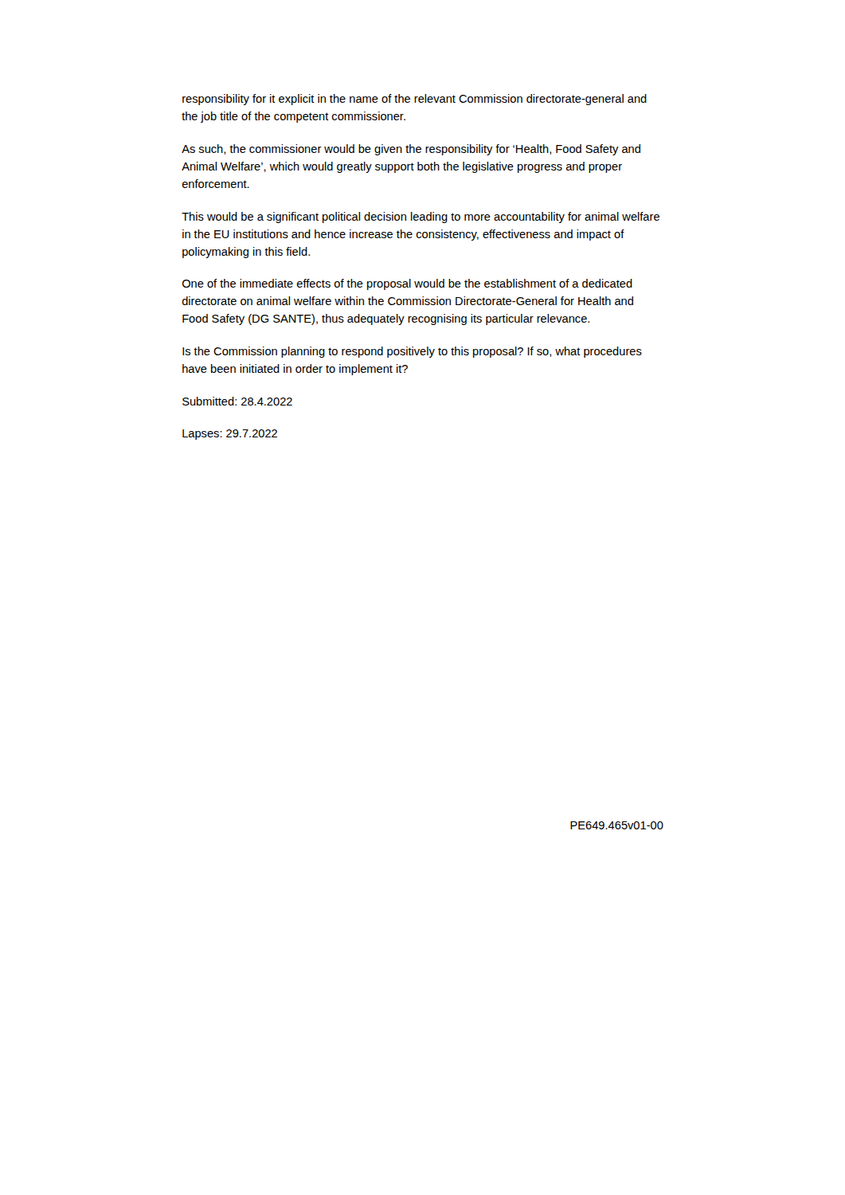responsibility for it explicit in the name of the relevant Commission directorate‑general and the job title of the competent commissioner.
As such, the commissioner would be given the responsibility for ‘Health, Food Safety and Animal Welfare’, which would greatly support both the legislative progress and proper enforcement.
This would be a significant political decision leading to more accountability for animal welfare in the EU institutions and hence increase the consistency, effectiveness and impact of policymaking in this field.
One of the immediate effects of the proposal would be the establishment of a dedicated directorate on animal welfare within the Commission Directorate‑General for Health and Food Safety (DG SANTE), thus adequately recognising its particular relevance.
Is the Commission planning to respond positively to this proposal? If so, what procedures have been initiated in order to implement it?
Submitted: 28.4.2022
Lapses: 29.7.2022
PE649.465v01-00